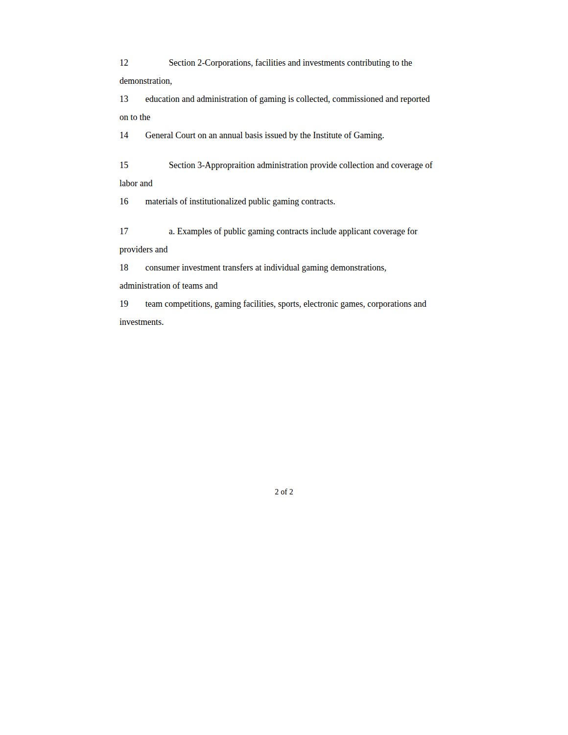12 Section 2-Corporations, facilities and investments contributing to the demonstration,
13 education and administration of gaming is collected, commissioned and reported on to the
14 General Court on an annual basis issued by the Institute of Gaming.
15 Section 3-Appropraition administration provide collection and coverage of labor and
16 materials of institutionalized public gaming contracts.
17 a. Examples of public gaming contracts include applicant coverage for providers and
18 consumer investment transfers at individual gaming demonstrations, administration of teams and
19 team competitions, gaming facilities, sports, electronic games, corporations and investments.
2 of 2